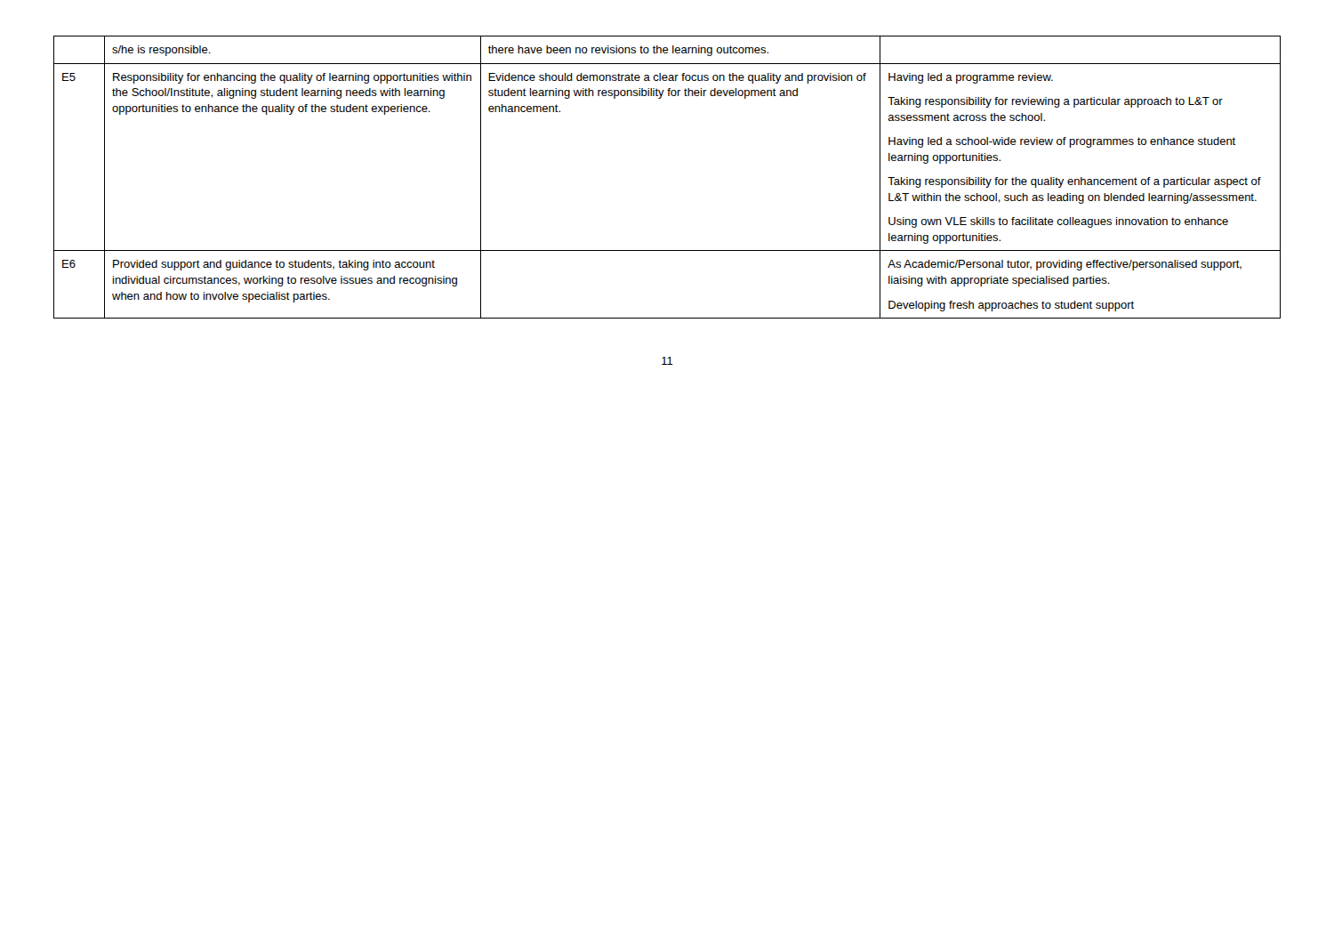| | s/he is responsible. | there have been no revisions to the learning outcomes. | |
| E5 | Responsibility for enhancing the quality of learning opportunities within the School/Institute, aligning student learning needs with learning opportunities to enhance the quality of the student experience. | Evidence should demonstrate a clear focus on the quality and provision of student learning with responsibility for their development and enhancement. | Having led a programme review. Taking responsibility for reviewing a particular approach to L&T or assessment across the school. Having led a school-wide review of programmes to enhance student learning opportunities. Taking responsibility for the quality enhancement of a particular aspect of L&T within the school, such as leading on blended learning/assessment. Using own VLE skills to facilitate colleagues innovation to enhance learning opportunities. |
| E6 | Provided support and guidance to students, taking into account individual circumstances, working to resolve issues and recognising when and how to involve specialist parties. | | As Academic/Personal tutor, providing effective/personalised support, liaising with appropriate specialised parties. Developing fresh approaches to student support |
11